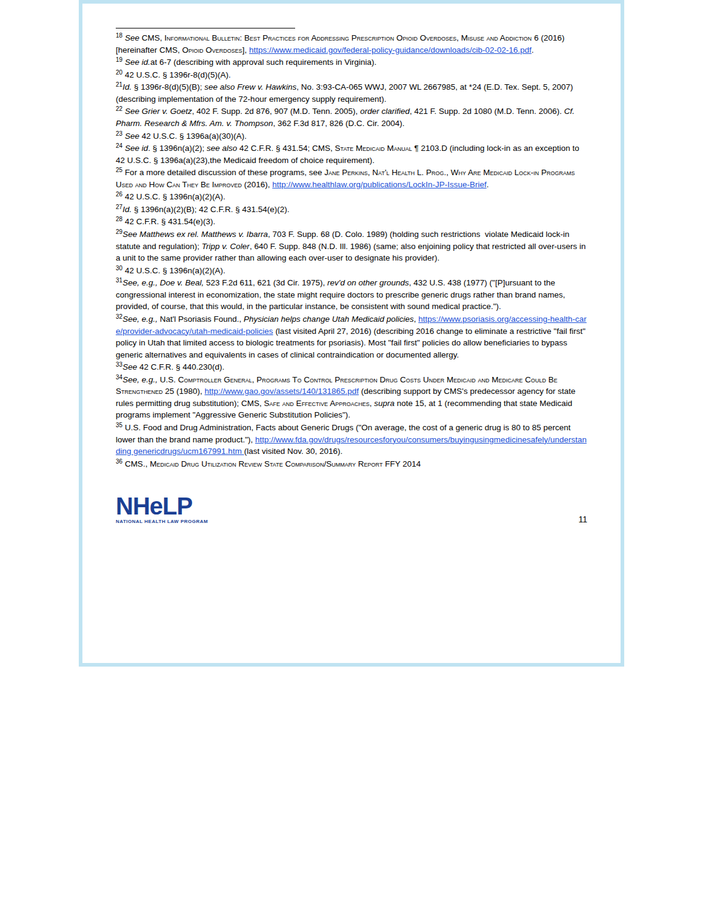18 See CMS, Informational Bulletin: Best Practices for Addressing Prescription Opioid Overdoses, Misuse and Addiction 6 (2016) [hereinafter CMS, Opioid Overdoses], https://www.medicaid.gov/federal-policy-guidance/downloads/cib-02-02-16.pdf.
19 See id. at 6-7 (describing with approval such requirements in Virginia).
20 42 U.S.C. § 1396r-8(d)(5)(A).
21Id. § 1396r-8(d)(5)(B); see also Frew v. Hawkins, No. 3:93-CA-065 WWJ, 2007 WL 2667985, at *24 (E.D. Tex. Sept. 5, 2007) (describing implementation of the 72-hour emergency supply requirement).
22 See Grier v. Goetz, 402 F. Supp. 2d 876, 907 (M.D. Tenn. 2005), order clarified, 421 F. Supp. 2d 1080 (M.D. Tenn. 2006). Cf. Pharm. Research & Mfrs. Am. v. Thompson, 362 F.3d 817, 826 (D.C. Cir. 2004).
23 See 42 U.S.C. § 1396a(a)(30)(A).
24 See id. § 1396n(a)(2); see also 42 C.F.R. § 431.54; CMS, State Medicaid Manual ¶ 2103.D (including lock-in as an exception to 42 U.S.C. § 1396a(a)(23),the Medicaid freedom of choice requirement).
25 For a more detailed discussion of these programs, see Jane Perkins, Nat'l Health L. Prog., Why Are Medicaid Lock-in Programs Used and How Can They Be Improved (2016), http://www.healthlaw.org/publications/LockIn-JP-Issue-Brief.
26 42 U.S.C. § 1396n(a)(2)(A).
27Id. § 1396n(a)(2)(B); 42 C.F.R. § 431.54(e)(2).
28 42 C.F.R. § 431.54(e)(3).
29See Matthews ex rel. Matthews v. Ibarra, 703 F. Supp. 68 (D. Colo. 1989) (holding such restrictions violate Medicaid lock-in statute and regulation); Tripp v. Coler, 640 F. Supp. 848 (N.D. Ill. 1986) (same; also enjoining policy that restricted all over-users in a unit to the same provider rather than allowing each over-user to designate his provider).
30 42 U.S.C. § 1396n(a)(2)(A).
31See, e.g., Doe v. Beal, 523 F.2d 611, 621 (3d Cir. 1975), rev'd on other grounds, 432 U.S. 438 (1977) ("[P]ursuant to the congressional interest in economization, the state might require doctors to prescribe generic drugs rather than brand names, provided, of course, that this would, in the particular instance, be consistent with sound medical practice.").
32See, e.g., Nat'l Psoriasis Found., Physician helps change Utah Medicaid policies, https://www.psoriasis.org/accessing-health-care/provider-advocacy/utah-medicaid-policies (last visited April 27, 2016) (describing 2016 change to eliminate a restrictive "fail first" policy in Utah that limited access to biologic treatments for psoriasis). Most "fail first" policies do allow beneficiaries to bypass generic alternatives and equivalents in cases of clinical contraindication or documented allergy.
33See 42 C.F.R. § 440.230(d).
34See, e.g., U.S. Comptroller General, Programs To Control Prescription Drug Costs Under Medicaid and Medicare Could Be Strengthened 25 (1980), http://www.gao.gov/assets/140/131865.pdf (describing support by CMS's predecessor agency for state rules permitting drug substitution); CMS, Safe and Effective Approaches, supra note 15, at 1 (recommending that state Medicaid programs implement "Aggressive Generic Substitution Policies").
35 U.S. Food and Drug Administration, Facts about Generic Drugs ("On average, the cost of a generic drug is 80 to 85 percent lower than the brand name product."), http://www.fda.gov/drugs/resourcesforyou/consumers/buyingusingmedicinesafely/understanding genericdrugs/ucm167991.htm (last visited Nov. 30, 2016).
36 CMS., Medicaid Drug Utilization Review State Comparison/Summary Report FFY 2014
NHeLP
NATIONAL HEALTH LAW PROGRAM
11